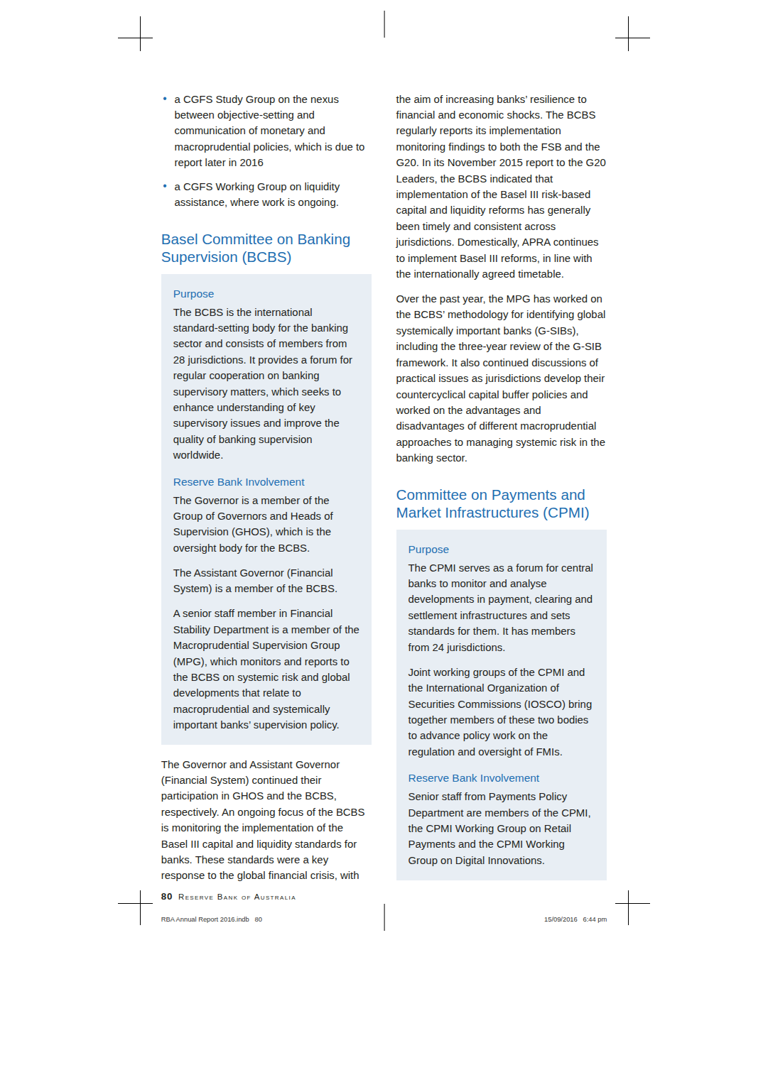a CGFS Study Group on the nexus between objective-setting and communication of monetary and macroprudential policies, which is due to report later in 2016
a CGFS Working Group on liquidity assistance, where work is ongoing.
Basel Committee on Banking Supervision (BCBS)
Purpose
The BCBS is the international standard-setting body for the banking sector and consists of members from 28 jurisdictions. It provides a forum for regular cooperation on banking supervisory matters, which seeks to enhance understanding of key supervisory issues and improve the quality of banking supervision worldwide.
Reserve Bank Involvement
The Governor is a member of the Group of Governors and Heads of Supervision (GHOS), which is the oversight body for the BCBS.
The Assistant Governor (Financial System) is a member of the BCBS.
A senior staff member in Financial Stability Department is a member of the Macroprudential Supervision Group (MPG), which monitors and reports to the BCBS on systemic risk and global developments that relate to macroprudential and systemically important banks’ supervision policy.
The Governor and Assistant Governor (Financial System) continued their participation in GHOS and the BCBS, respectively. An ongoing focus of the BCBS is monitoring the implementation of the Basel III capital and liquidity standards for banks. These standards were a key response to the global financial crisis, with the aim of increasing banks’ resilience to financial and economic shocks. The BCBS regularly reports its implementation monitoring findings to both the FSB and the G20. In its November 2015 report to the G20 Leaders, the BCBS indicated that implementation of the Basel III risk-based capital and liquidity reforms has generally been timely and consistent across jurisdictions. Domestically, APRA continues to implement Basel III reforms, in line with the internationally agreed timetable.
Over the past year, the MPG has worked on the BCBS’ methodology for identifying global systemically important banks (G-SIBs), including the three-year review of the G-SIB framework. It also continued discussions of practical issues as jurisdictions develop their countercyclical capital buffer policies and worked on the advantages and disadvantages of different macroprudential approaches to managing systemic risk in the banking sector.
Committee on Payments and Market Infrastructures (CPMI)
Purpose
The CPMI serves as a forum for central banks to monitor and analyse developments in payment, clearing and settlement infrastructures and sets standards for them. It has members from 24 jurisdictions.
Joint working groups of the CPMI and the International Organization of Securities Commissions (IOSCO) bring together members of these two bodies to advance policy work on the regulation and oversight of FMIs.
Reserve Bank Involvement
Senior staff from Payments Policy Department are members of the CPMI, the CPMI Working Group on Retail Payments and the CPMI Working Group on Digital Innovations.
80 Reserve Bank of Australia
RBA Annual Report 2016.indb 80 15/09/2016 6:44 pm